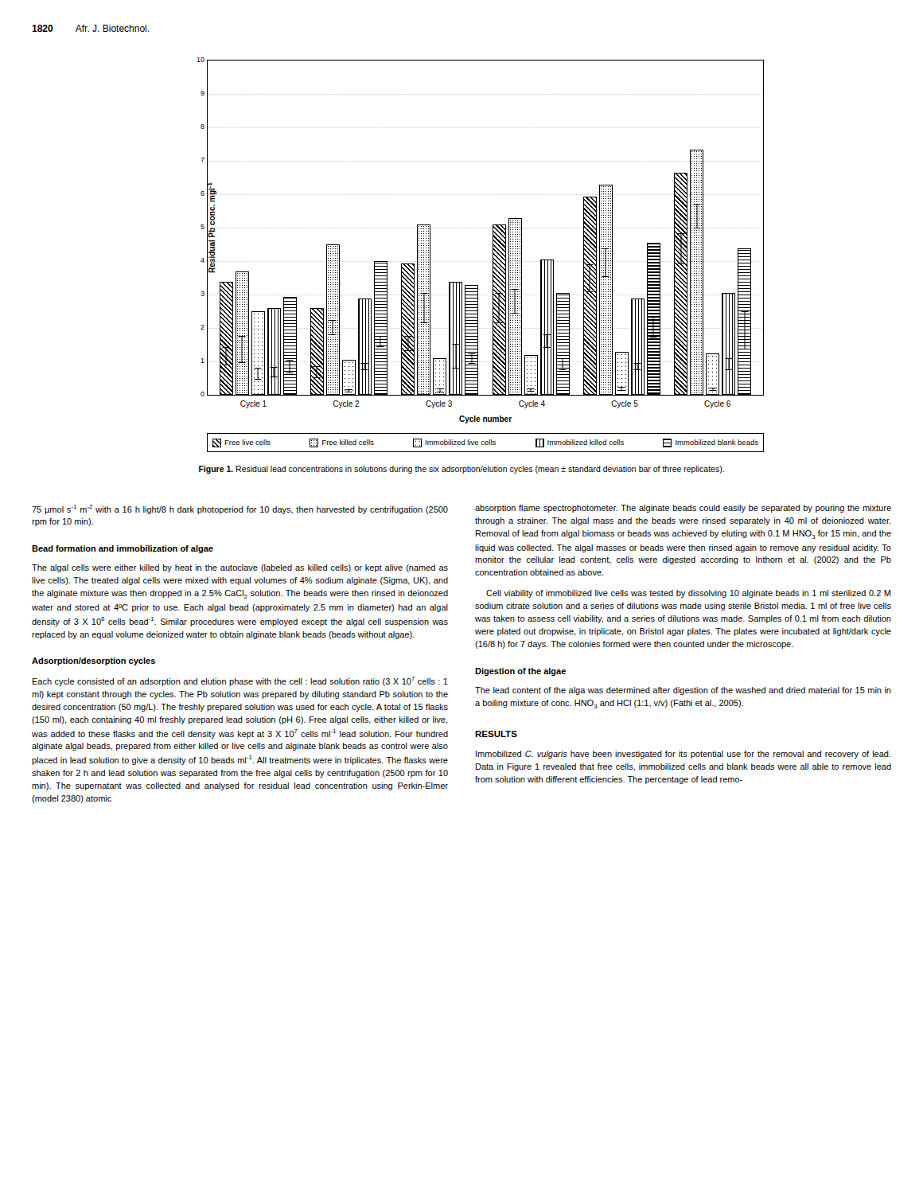1820 Afr. J. Biotechnol.
Residual Pb conc. mgl-1
10 9 8 7 6 5 4 3 2 1 0
Cycle 1 Cycle 2 Cycle 3 Cycle 4 Cycle 5 Cycle 6
Cycle number
Free live cells Free killed cells Immobilized live cells Immobilized killed cells Immobilized blank beads
Figure 1. Residual lead concentrations in solutions during the six adsorption/elution cycles (mean ± standard deviation bar of three replicates).
75 µmol s-1 m-2 with a 16 h light/8 h dark photoperiod for 10 days, then harvested by centrifugation (2500 rpm for 10 min).
Bead formation and immobilization of algae
The algal cells were either killed by heat in the autoclave (labeled as killed cells) or kept alive (named as live cells). The treated algal cells were mixed with equal volumes of 4% sodium alginate (Sigma, UK), and the alginate mixture was then dropped in a 2.5% CaCl2 solution. The beads were then rinsed in deionozed water and stored at 4ºC prior to use. Each algal bead (approximately 2.5 mm in diameter) had an algal density of 3 X 106 cells bead-1. Similar procedures were employed except the algal cell suspension was replaced by an equal volume deionized water to obtain alginate blank beads (beads without algae).
Adsorption/desorption cycles
Each cycle consisted of an adsorption and elution phase with the cell : lead solution ratio (3 X 107 cells : 1 ml) kept constant through the cycles. The Pb solution was prepared by diluting standard Pb solution to the desired concentration (50 mg/L). The freshly prepared solution was used for each cycle. A total of 15 flasks (150 ml), each containing 40 ml freshly prepared lead solution (pH 6). Free algal cells, either killed or live, was added to these flasks and the cell density was kept at 3 X 107 cells ml-1 lead solution. Four hundred alginate algal beads, prepared from either killed or live cells and alginate blank beads as control were also placed in lead solution to give a density of 10 beads ml-1. All treatments were in triplicates. The flasks were shaken for 2 h and lead solution was separated from the free algal cells by centrifugation (2500 rpm for 10 min). The supernatant was collected and analysed for residual lead concentration using Perkin-Elmer (model 2380) atomic
absorption flame spectrophotometer. The alginate beads could easily be separated by pouring the mixture through a strainer. The algal mass and the beads were rinsed separately in 40 ml of deioniozed water. Removal of lead from algal biomass or beads was achieved by eluting with 0.1 M HNO3 for 15 min, and the liquid was collected. The algal masses or beads were then rinsed again to remove any residual acidity. To monitor the cellular lead content, cells were digested according to Inthorn et al. (2002) and the Pb concentration obtained as above.
Cell viability of immobilized live cells was tested by dissolving 10 alginate beads in 1 ml sterilized 0.2 M sodium citrate solution and a series of dilutions was made using sterile Bristol media. 1 ml of free live cells was taken to assess cell viability, and a series of dilutions was made. Samples of 0.1 ml from each dilution were plated out dropwise, in triplicate, on Bristol agar plates. The plates were incubated at light/dark cycle (16/8 h) for 7 days. The colonies formed were then counted under the microscope.
Digestion of the algae
The lead content of the alga was determined after digestion of the washed and dried material for 15 min in a boiling mixture of conc. HNO3 and HCl (1:1, v/v) (Fathi et al., 2005).
RESULTS
Immobilized C. vulgaris have been investigated for its potential use for the removal and recovery of lead. Data in Figure 1 revealed that free cells, immobilized cells and blank beads were all able to remove lead from solution with different efficiencies. The percentage of lead remo-